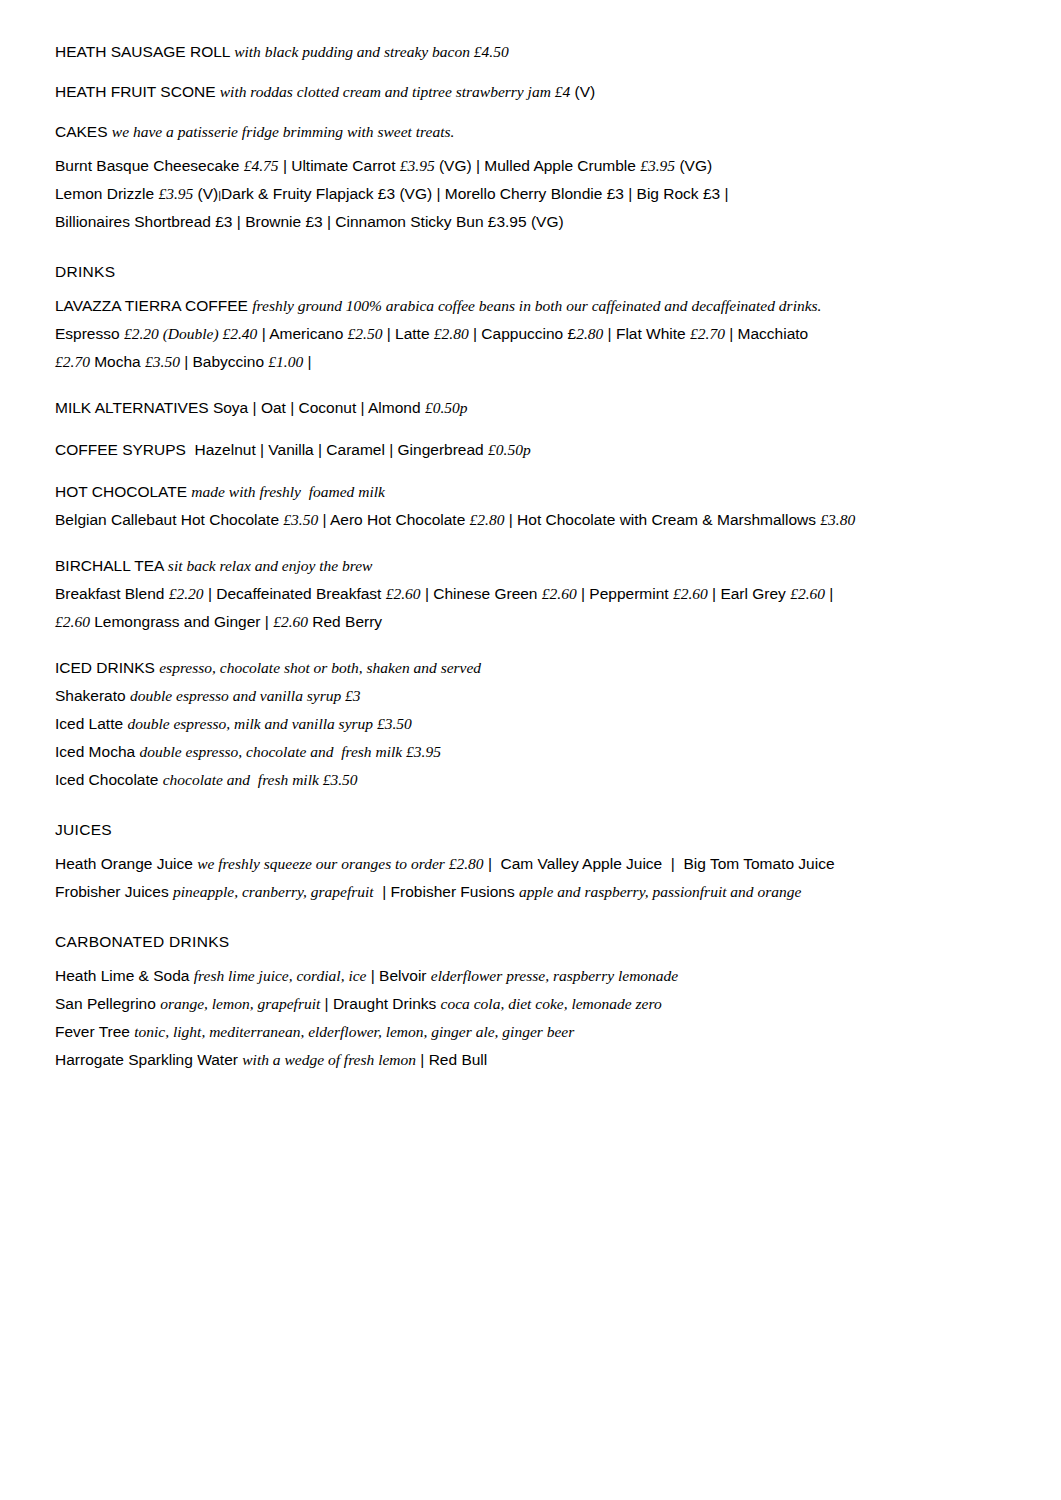HEATH SAUSAGE ROLL with black pudding and streaky bacon £4.50
HEATH FRUIT SCONE with roddas clotted cream and tiptree strawberry jam £4 (V)
CAKES we have a patisserie fridge brimming with sweet treats.
Burnt Basque Cheesecake £4.75 | Ultimate Carrot £3.95 (VG) | Mulled Apple Crumble £3.95 (VG)
Lemon Drizzle £3.95 (V)|Dark & Fruity Flapjack £3 (VG) | Morello Cherry Blondie £3 | Big Rock £3 |
Billionaires Shortbread £3 | Brownie £3 | Cinnamon Sticky Bun £3.95 (VG)
DRINKS
LAVAZZA TIERRA COFFEE freshly ground 100% arabica coffee beans in both our caffeinated and decaffeinated drinks.
Espresso £2.20 (Double) £2.40 | Americano £2.50 | Latte £2.80 | Cappuccino £2.80 | Flat White £2.70 | Macchiato
£2.70 Mocha £3.50 | Babyccino £1.00 |
MILK ALTERNATIVES Soya | Oat | Coconut | Almond £0.50p
COFFEE SYRUPS Hazelnut | Vanilla | Caramel | Gingerbread £0.50p
HOT CHOCOLATE made with freshly foamed milk
Belgian Callebaut Hot Chocolate £3.50 | Aero Hot Chocolate £2.80 | Hot Chocolate with Cream & Marshmallows £3.80
BIRCHALL TEA sit back relax and enjoy the brew
Breakfast Blend £2.20 | Decaffeinated Breakfast £2.60 | Chinese Green £2.60 | Peppermint £2.60 | Earl Grey £2.60 |
£2.60 Lemongrass and Ginger | £2.60 Red Berry
ICED DRINKS espresso, chocolate shot or both, shaken and served
Shakerato double espresso and vanilla syrup £3
Iced Latte double espresso, milk and vanilla syrup £3.50
Iced Mocha double espresso, chocolate and fresh milk £3.95
Iced Chocolate chocolate and fresh milk £3.50
JUICES
Heath Orange Juice we freshly squeeze our oranges to order £2.80 | Cam Valley Apple Juice | Big Tom Tomato Juice
Frobisher Juices pineapple, cranberry, grapefruit | Frobisher Fusions apple and raspberry, passionfruit and orange
CARBONATED DRINKS
Heath Lime & Soda fresh lime juice, cordial, ice | Belvoir elderflower presse, raspberry lemonade
San Pellegrino orange, lemon, grapefruit | Draught Drinks coca cola, diet coke, lemonade zero
Fever Tree tonic, light, mediterranean, elderflower, lemon, ginger ale, ginger beer
Harrogate Sparkling Water with a wedge of fresh lemon | Red Bull